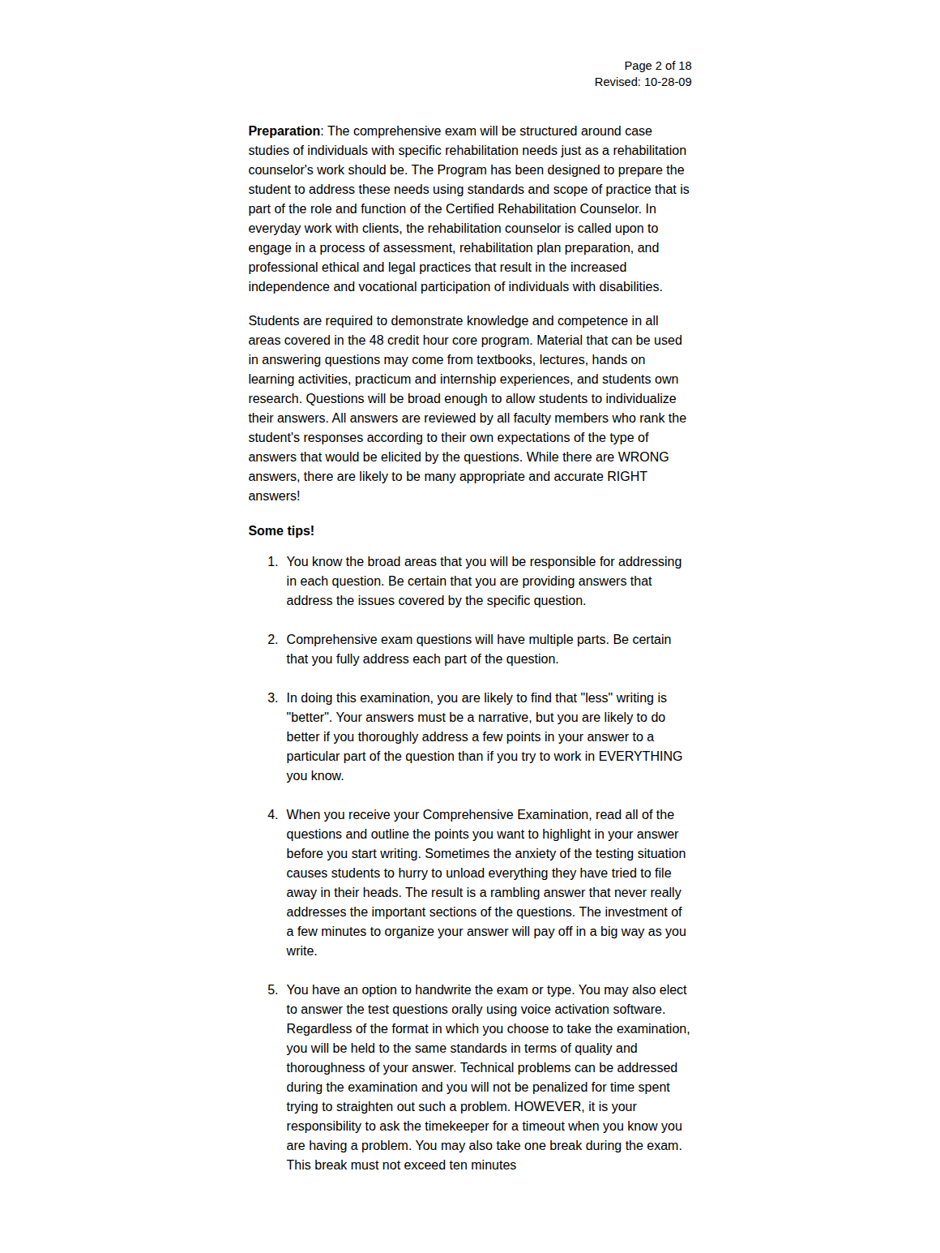Page 2 of 18
Revised: 10-28-09
Preparation: The comprehensive exam will be structured around case studies of individuals with specific rehabilitation needs just as a rehabilitation counselor's work should be. The Program has been designed to prepare the student to address these needs using standards and scope of practice that is part of the role and function of the Certified Rehabilitation Counselor. In everyday work with clients, the rehabilitation counselor is called upon to engage in a process of assessment, rehabilitation plan preparation, and professional ethical and legal practices that result in the increased independence and vocational participation of individuals with disabilities.
Students are required to demonstrate knowledge and competence in all areas covered in the 48 credit hour core program. Material that can be used in answering questions may come from textbooks, lectures, hands on learning activities, practicum and internship experiences, and students own research. Questions will be broad enough to allow students to individualize their answers. All answers are reviewed by all faculty members who rank the student's responses according to their own expectations of the type of answers that would be elicited by the questions. While there are WRONG answers, there are likely to be many appropriate and accurate RIGHT answers!
Some tips!
You know the broad areas that you will be responsible for addressing in each question. Be certain that you are providing answers that address the issues covered by the specific question.
Comprehensive exam questions will have multiple parts. Be certain that you fully address each part of the question.
In doing this examination, you are likely to find that "less" writing is "better". Your answers must be a narrative, but you are likely to do better if you thoroughly address a few points in your answer to a particular part of the question than if you try to work in EVERYTHING you know.
When you receive your Comprehensive Examination, read all of the questions and outline the points you want to highlight in your answer before you start writing. Sometimes the anxiety of the testing situation causes students to hurry to unload everything they have tried to file away in their heads. The result is a rambling answer that never really addresses the important sections of the questions. The investment of a few minutes to organize your answer will pay off in a big way as you write.
You have an option to handwrite the exam or type. You may also elect to answer the test questions orally using voice activation software. Regardless of the format in which you choose to take the examination, you will be held to the same standards in terms of quality and thoroughness of your answer. Technical problems can be addressed during the examination and you will not be penalized for time spent trying to straighten out such a problem. HOWEVER, it is your responsibility to ask the timekeeper for a timeout when you know you are having a problem. You may also take one break during the exam. This break must not exceed ten minutes